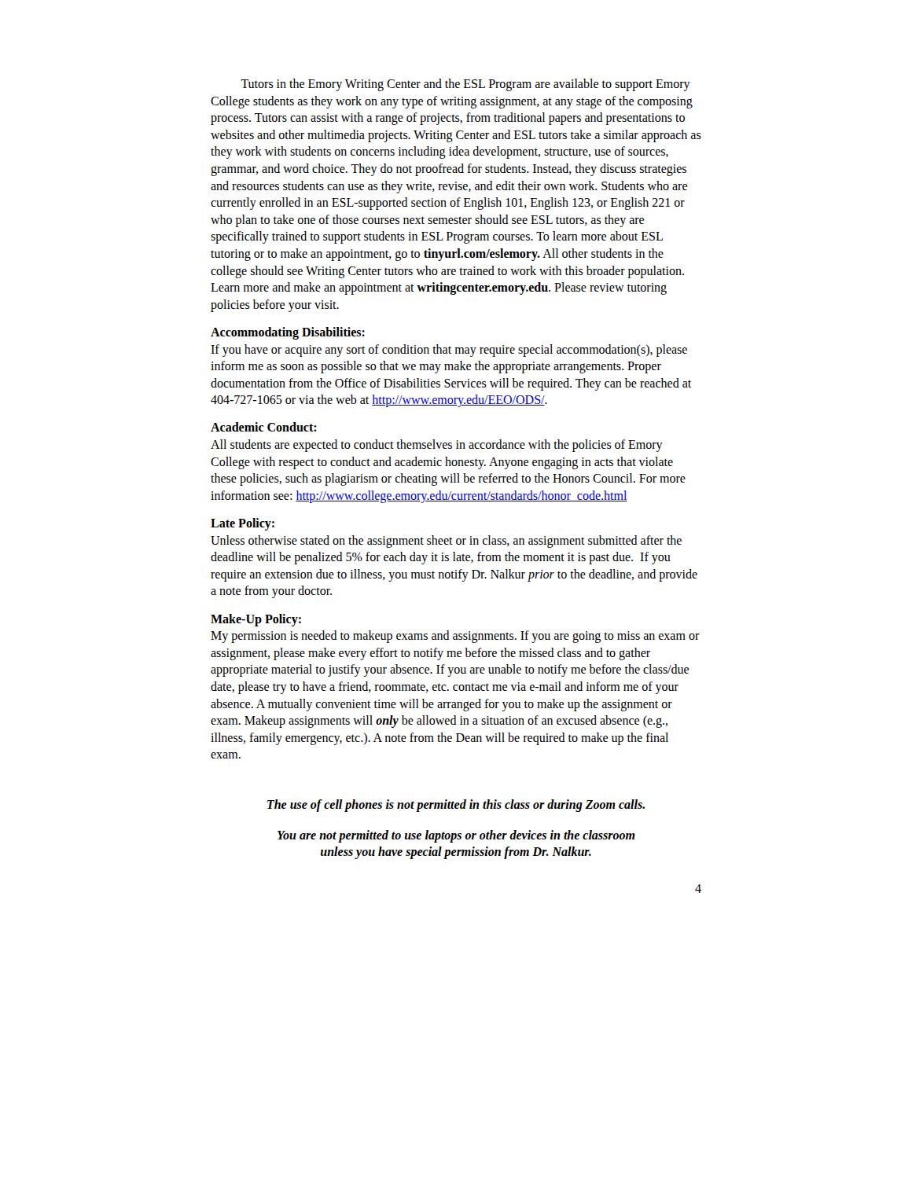Tutors in the Emory Writing Center and the ESL Program are available to support Emory College students as they work on any type of writing assignment, at any stage of the composing process. Tutors can assist with a range of projects, from traditional papers and presentations to websites and other multimedia projects. Writing Center and ESL tutors take a similar approach as they work with students on concerns including idea development, structure, use of sources, grammar, and word choice. They do not proofread for students. Instead, they discuss strategies and resources students can use as they write, revise, and edit their own work. Students who are currently enrolled in an ESL-supported section of English 101, English 123, or English 221 or who plan to take one of those courses next semester should see ESL tutors, as they are specifically trained to support students in ESL Program courses. To learn more about ESL tutoring or to make an appointment, go to tinyurl.com/eslemory. All other students in the college should see Writing Center tutors who are trained to work with this broader population. Learn more and make an appointment at writingcenter.emory.edu. Please review tutoring policies before your visit.
Accommodating Disabilities:
If you have or acquire any sort of condition that may require special accommodation(s), please inform me as soon as possible so that we may make the appropriate arrangements. Proper documentation from the Office of Disabilities Services will be required. They can be reached at 404-727-1065 or via the web at http://www.emory.edu/EEO/ODS/.
Academic Conduct:
All students are expected to conduct themselves in accordance with the policies of Emory College with respect to conduct and academic honesty. Anyone engaging in acts that violate these policies, such as plagiarism or cheating will be referred to the Honors Council. For more information see: http://www.college.emory.edu/current/standards/honor_code.html
Late Policy:
Unless otherwise stated on the assignment sheet or in class, an assignment submitted after the deadline will be penalized 5% for each day it is late, from the moment it is past due. If you require an extension due to illness, you must notify Dr. Nalkur prior to the deadline, and provide a note from your doctor.
Make-Up Policy:
My permission is needed to makeup exams and assignments. If you are going to miss an exam or assignment, please make every effort to notify me before the missed class and to gather appropriate material to justify your absence. If you are unable to notify me before the class/due date, please try to have a friend, roommate, etc. contact me via e-mail and inform me of your absence. A mutually convenient time will be arranged for you to make up the assignment or exam. Makeup assignments will only be allowed in a situation of an excused absence (e.g., illness, family emergency, etc.). A note from the Dean will be required to make up the final exam.
The use of cell phones is not permitted in this class or during Zoom calls.
You are not permitted to use laptops or other devices in the classroom
unless you have special permission from Dr. Nalkur.
4